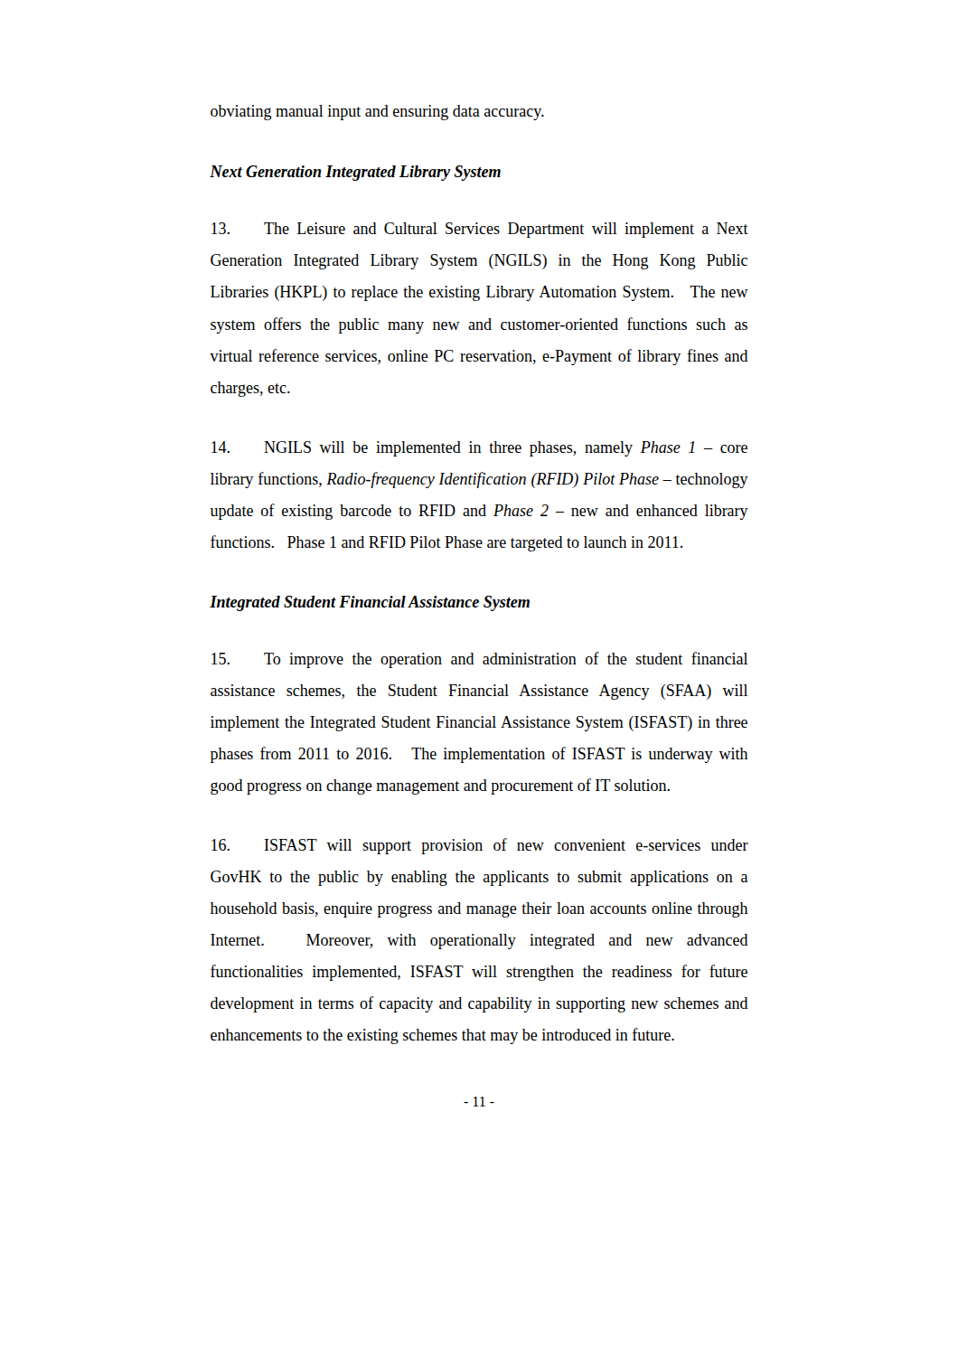obviating manual input and ensuring data accuracy.
Next Generation Integrated Library System
13. The Leisure and Cultural Services Department will implement a Next Generation Integrated Library System (NGILS) in the Hong Kong Public Libraries (HKPL) to replace the existing Library Automation System. The new system offers the public many new and customer-oriented functions such as virtual reference services, online PC reservation, e-Payment of library fines and charges, etc.
14. NGILS will be implemented in three phases, namely Phase 1 – core library functions, Radio-frequency Identification (RFID) Pilot Phase – technology update of existing barcode to RFID and Phase 2 – new and enhanced library functions. Phase 1 and RFID Pilot Phase are targeted to launch in 2011.
Integrated Student Financial Assistance System
15. To improve the operation and administration of the student financial assistance schemes, the Student Financial Assistance Agency (SFAA) will implement the Integrated Student Financial Assistance System (ISFAST) in three phases from 2011 to 2016. The implementation of ISFAST is underway with good progress on change management and procurement of IT solution.
16. ISFAST will support provision of new convenient e-services under GovHK to the public by enabling the applicants to submit applications on a household basis, enquire progress and manage their loan accounts online through Internet. Moreover, with operationally integrated and new advanced functionalities implemented, ISFAST will strengthen the readiness for future development in terms of capacity and capability in supporting new schemes and enhancements to the existing schemes that may be introduced in future.
- 11 -